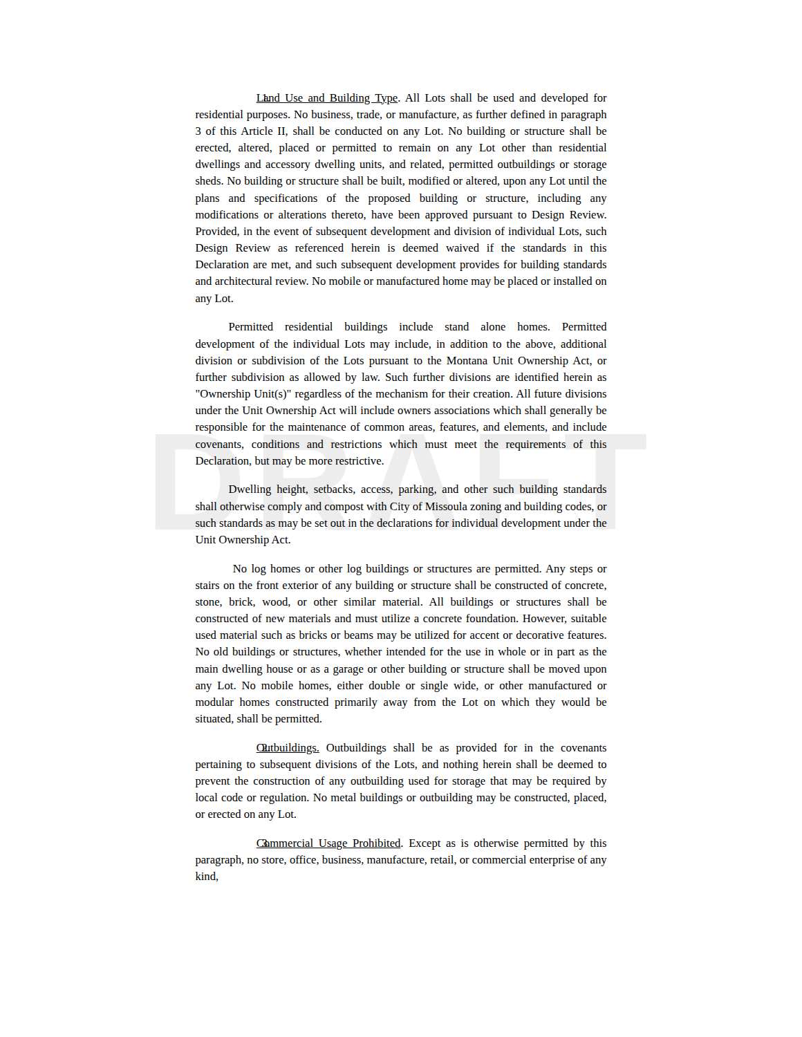DRAFT
1. Land Use and Building Type. All Lots shall be used and developed for residential purposes. No business, trade, or manufacture, as further defined in paragraph 3 of this Article II, shall be conducted on any Lot. No building or structure shall be erected, altered, placed or permitted to remain on any Lot other than residential dwellings and accessory dwelling units, and related, permitted outbuildings or storage sheds. No building or structure shall be built, modified or altered, upon any Lot until the plans and specifications of the proposed building or structure, including any modifications or alterations thereto, have been approved pursuant to Design Review. Provided, in the event of subsequent development and division of individual Lots, such Design Review as referenced herein is deemed waived if the standards in this Declaration are met, and such subsequent development provides for building standards and architectural review. No mobile or manufactured home may be placed or installed on any Lot.
Permitted residential buildings include stand alone homes. Permitted development of the individual Lots may include, in addition to the above, additional division or subdivision of the Lots pursuant to the Montana Unit Ownership Act, or further subdivision as allowed by law. Such further divisions are identified herein as "Ownership Unit(s)" regardless of the mechanism for their creation. All future divisions under the Unit Ownership Act will include owners associations which shall generally be responsible for the maintenance of common areas, features, and elements, and include covenants, conditions and restrictions which must meet the requirements of this Declaration, but may be more restrictive.
Dwelling height, setbacks, access, parking, and other such building standards shall otherwise comply and compost with City of Missoula zoning and building codes, or such standards as may be set out in the declarations for individual development under the Unit Ownership Act.
No log homes or other log buildings or structures are permitted. Any steps or stairs on the front exterior of any building or structure shall be constructed of concrete, stone, brick, wood, or other similar material. All buildings or structures shall be constructed of new materials and must utilize a concrete foundation. However, suitable used material such as bricks or beams may be utilized for accent or decorative features. No old buildings or structures, whether intended for the use in whole or in part as the main dwelling house or as a garage or other building or structure shall be moved upon any Lot. No mobile homes, either double or single wide, or other manufactured or modular homes constructed primarily away from the Lot on which they would be situated, shall be permitted.
2. Outbuildings. Outbuildings shall be as provided for in the covenants pertaining to subsequent divisions of the Lots, and nothing herein shall be deemed to prevent the construction of any outbuilding used for storage that may be required by local code or regulation. No metal buildings or outbuilding may be constructed, placed, or erected on any Lot.
3. Commercial Usage Prohibited. Except as is otherwise permitted by this paragraph, no store, office, business, manufacture, retail, or commercial enterprise of any kind,